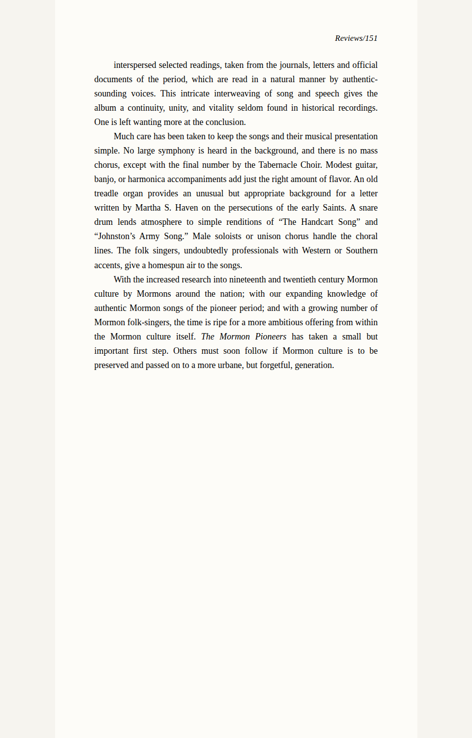Reviews/151
interspersed selected readings, taken from the journals, letters and official documents of the period, which are read in a natural manner by authentic-sounding voices. This intricate interweaving of song and speech gives the album a continuity, unity, and vitality seldom found in historical recordings. One is left wanting more at the conclusion.
Much care has been taken to keep the songs and their musical presentation simple. No large symphony is heard in the background, and there is no mass chorus, except with the final number by the Tabernacle Choir. Modest guitar, banjo, or harmonica accompaniments add just the right amount of flavor. An old treadle organ provides an unusual but appropriate background for a letter written by Martha S. Haven on the persecutions of the early Saints. A snare drum lends atmosphere to simple renditions of “The Handcart Song” and “Johnston’s Army Song.” Male soloists or unison chorus handle the choral lines. The folk singers, undoubtedly professionals with Western or Southern accents, give a homespun air to the songs.
With the increased research into nineteenth and twentieth century Mormon culture by Mormons around the nation; with our expanding knowledge of authentic Mormon songs of the pioneer period; and with a growing number of Mormon folk-singers, the time is ripe for a more ambitious offering from within the Mormon culture itself. The Mormon Pioneers has taken a small but important first step. Others must soon follow if Mormon culture is to be preserved and passed on to a more urbane, but forgetful, generation.